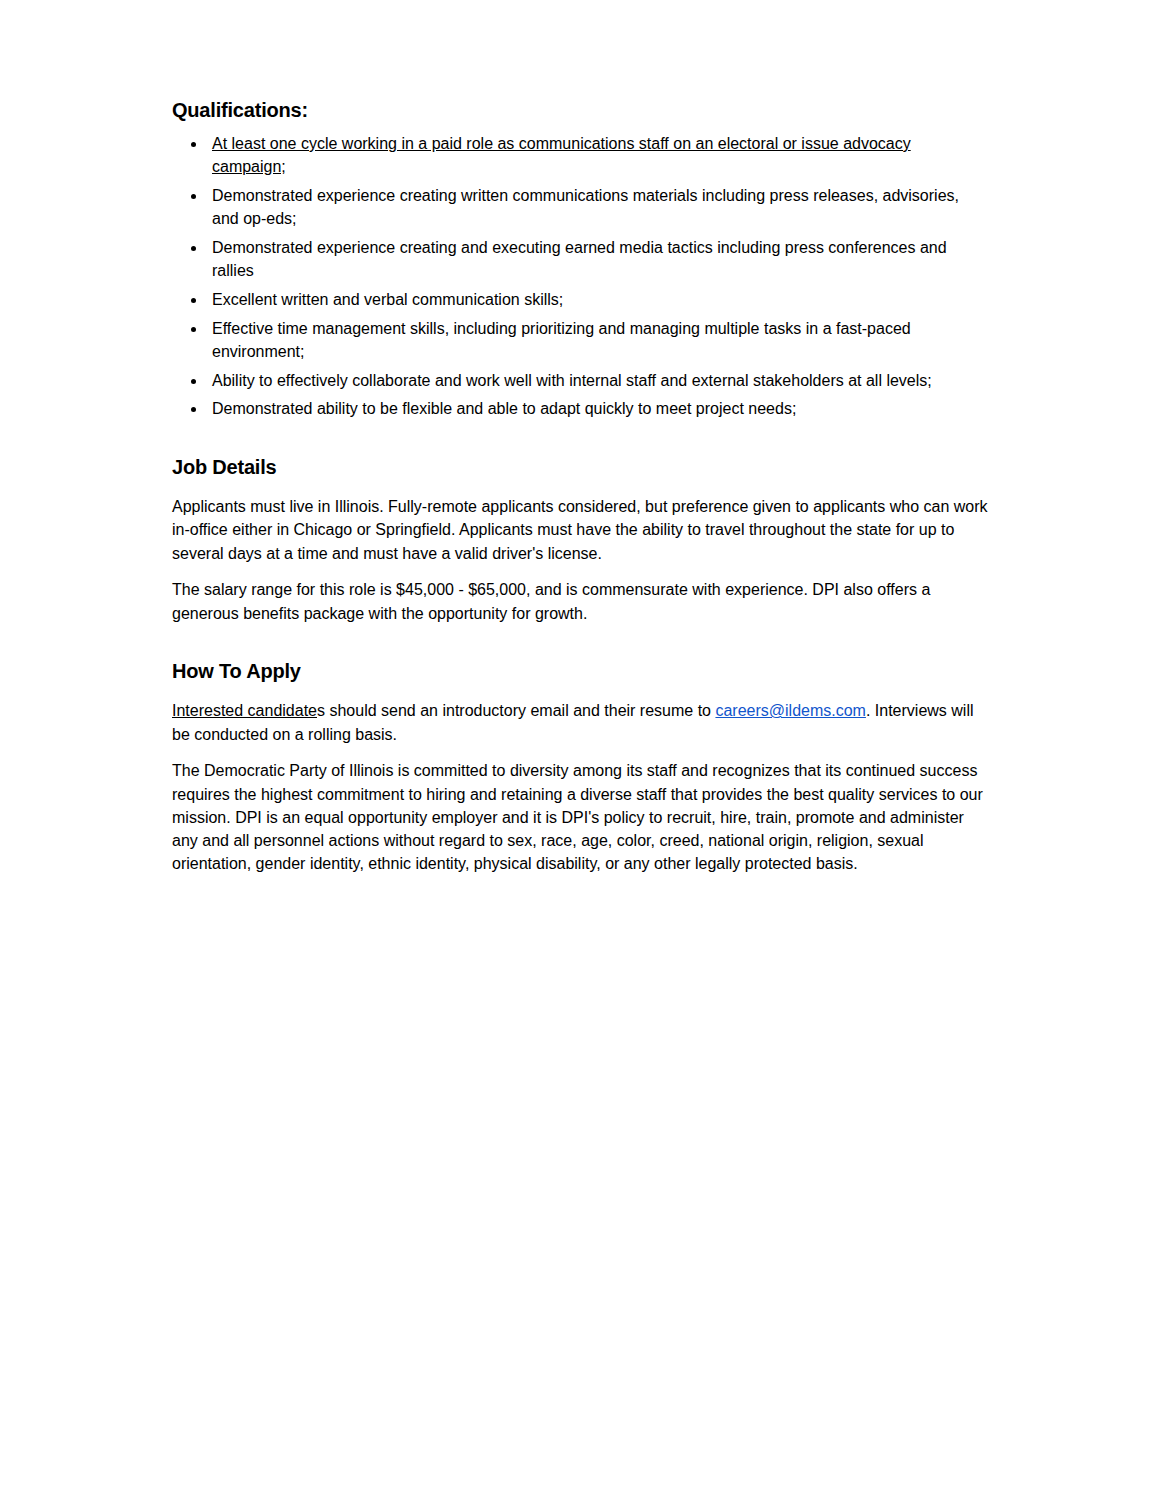Qualifications:
At least one cycle working in a paid role as communications staff on an electoral or issue advocacy campaign;
Demonstrated experience creating written communications materials including press releases, advisories, and op-eds;
Demonstrated experience creating and executing earned media tactics including press conferences and rallies
Excellent written and verbal communication skills;
Effective time management skills, including prioritizing and managing multiple tasks in a fast-paced environment;
Ability to effectively collaborate and work well with internal staff and external stakeholders at all levels;
Demonstrated ability to be flexible and able to adapt quickly to meet project needs;
Job Details
Applicants must live in Illinois. Fully-remote applicants considered, but preference given to applicants who can work in-office either in Chicago or Springfield. Applicants must have the ability to travel throughout the state for up to several days at a time and must have a valid driver's license.
The salary range for this role is $45,000 - $65,000, and is commensurate with experience. DPI also offers a generous benefits package with the opportunity for growth.
How To Apply
Interested candidates should send an introductory email and their resume to careers@ildems.com. Interviews will be conducted on a rolling basis.
The Democratic Party of Illinois is committed to diversity among its staff and recognizes that its continued success requires the highest commitment to hiring and retaining a diverse staff that provides the best quality services to our mission. DPI is an equal opportunity employer and it is DPI's policy to recruit, hire, train, promote and administer any and all personnel actions without regard to sex, race, age, color, creed, national origin, religion, sexual orientation, gender identity, ethnic identity, physical disability, or any other legally protected basis.